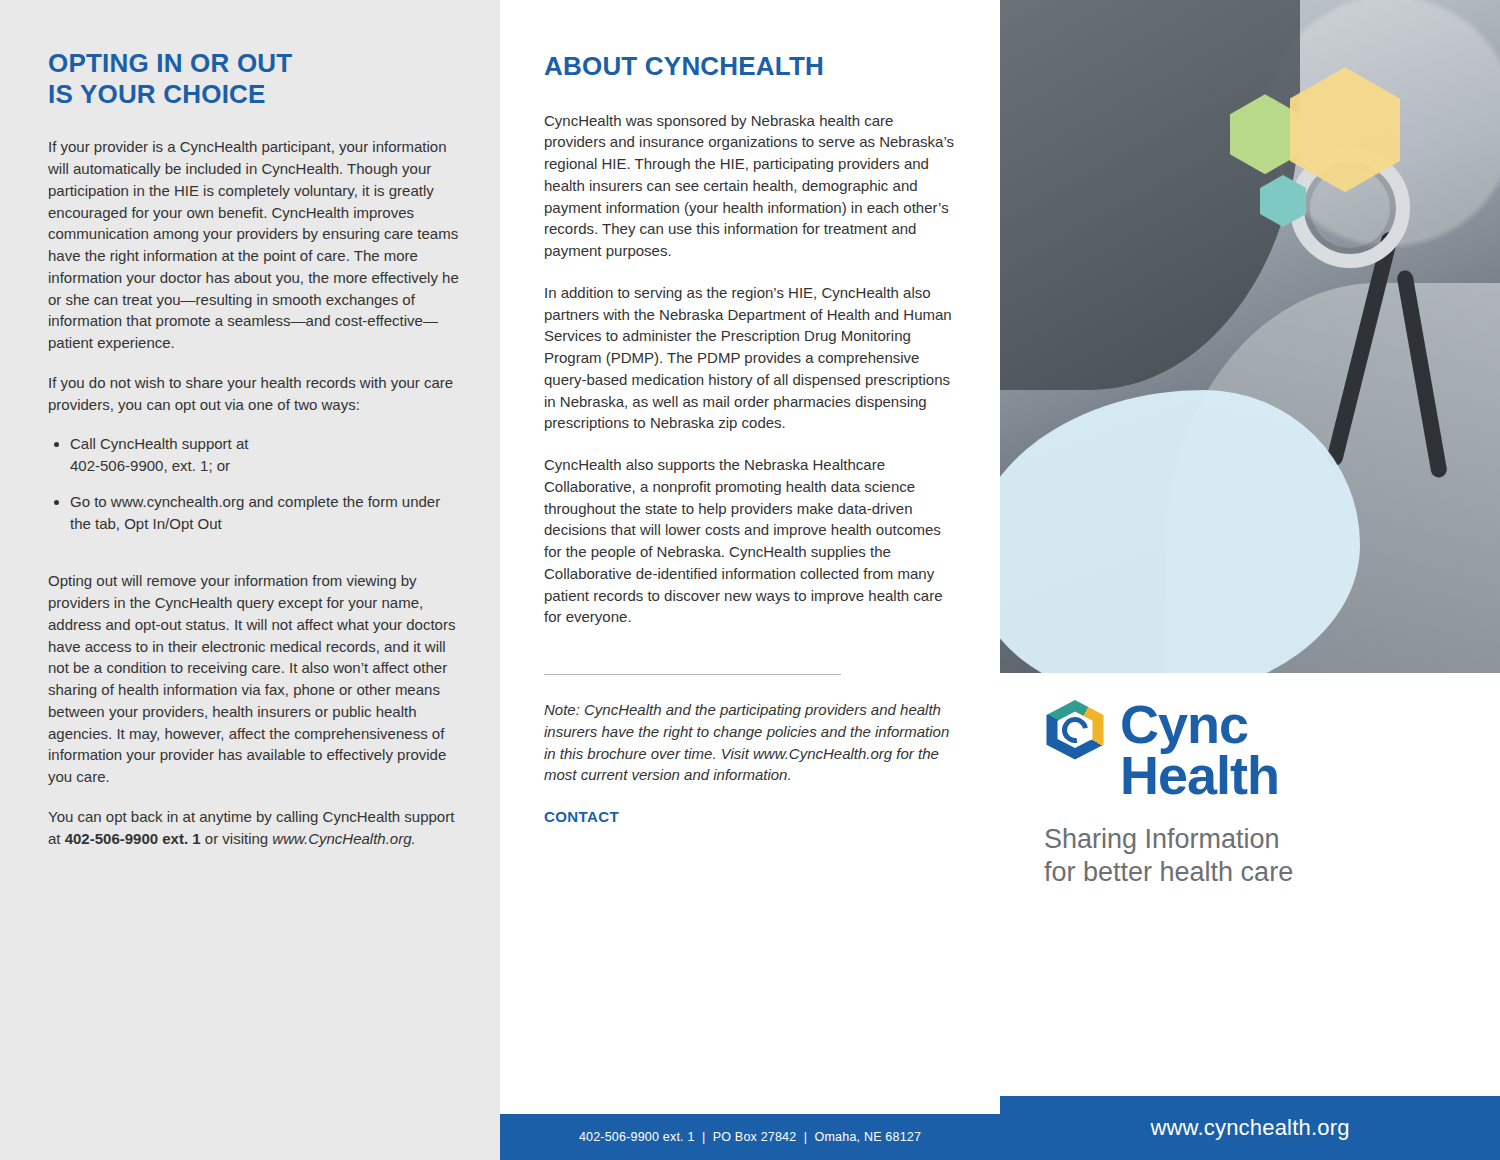OPTING IN OR OUT
IS YOUR CHOICE
If your provider is a CyncHealth participant, your information will automatically be included in CyncHealth. Though your participation in the HIE is completely voluntary, it is greatly encouraged for your own benefit. CyncHealth improves communication among your providers by ensuring care teams have the right information at the point of care. The more information your doctor has about you, the more effectively he or she can treat you—resulting in smooth exchanges of information that promote a seamless—and cost-effective—patient experience.
If you do not wish to share your health records with your care providers, you can opt out via one of two ways:
Call CyncHealth support at
402-506-9900, ext. 1; or
Go to www.cynchealth.org and complete the form under the tab, Opt In/Opt Out
Opting out will remove your information from viewing by providers in the CyncHealth query except for your name, address and opt-out status. It will not affect what your doctors have access to in their electronic medical records, and it will not be a condition to receiving care. It also won’t affect other sharing of health information via fax, phone or other means between your providers, health insurers or public health agencies. It may, however, affect the comprehensiveness of information your provider has available to effectively provide you care.
You can opt back in at anytime by calling CyncHealth support at 402-506-9900 ext. 1 or visiting www.CyncHealth.org.
ABOUT CYNCHEALTH
CyncHealth was sponsored by Nebraska health care providers and insurance organizations to serve as Nebraska’s regional HIE. Through the HIE, participating providers and health insurers can see certain health, demographic and payment information (your health information) in each other’s records. They can use this information for treatment and payment purposes.
In addition to serving as the region’s HIE, CyncHealth also partners with the Nebraska Department of Health and Human Services to administer the Prescription Drug Monitoring Program (PDMP). The PDMP provides a comprehensive query-based medication history of all dispensed prescriptions in Nebraska, as well as mail order pharmacies dispensing prescriptions to Nebraska zip codes.
CyncHealth also supports the Nebraska Healthcare Collaborative, a nonprofit promoting health data science throughout the state to help providers make data-driven decisions that will lower costs and improve health outcomes for the people of Nebraska. CyncHealth supplies the Collaborative de-identified information collected from many patient records to discover new ways to improve health care for everyone.
Note: CyncHealth and the participating providers and health insurers have the right to change policies and the information in this brochure over time. Visit www.CyncHealth.org for the most current version and information.
CONTACT
402-506-9900 ext. 1 | PO Box 27842 | Omaha, NE 68127
Cync
Health
Sharing Information
for better health care
www.cynchealth.org